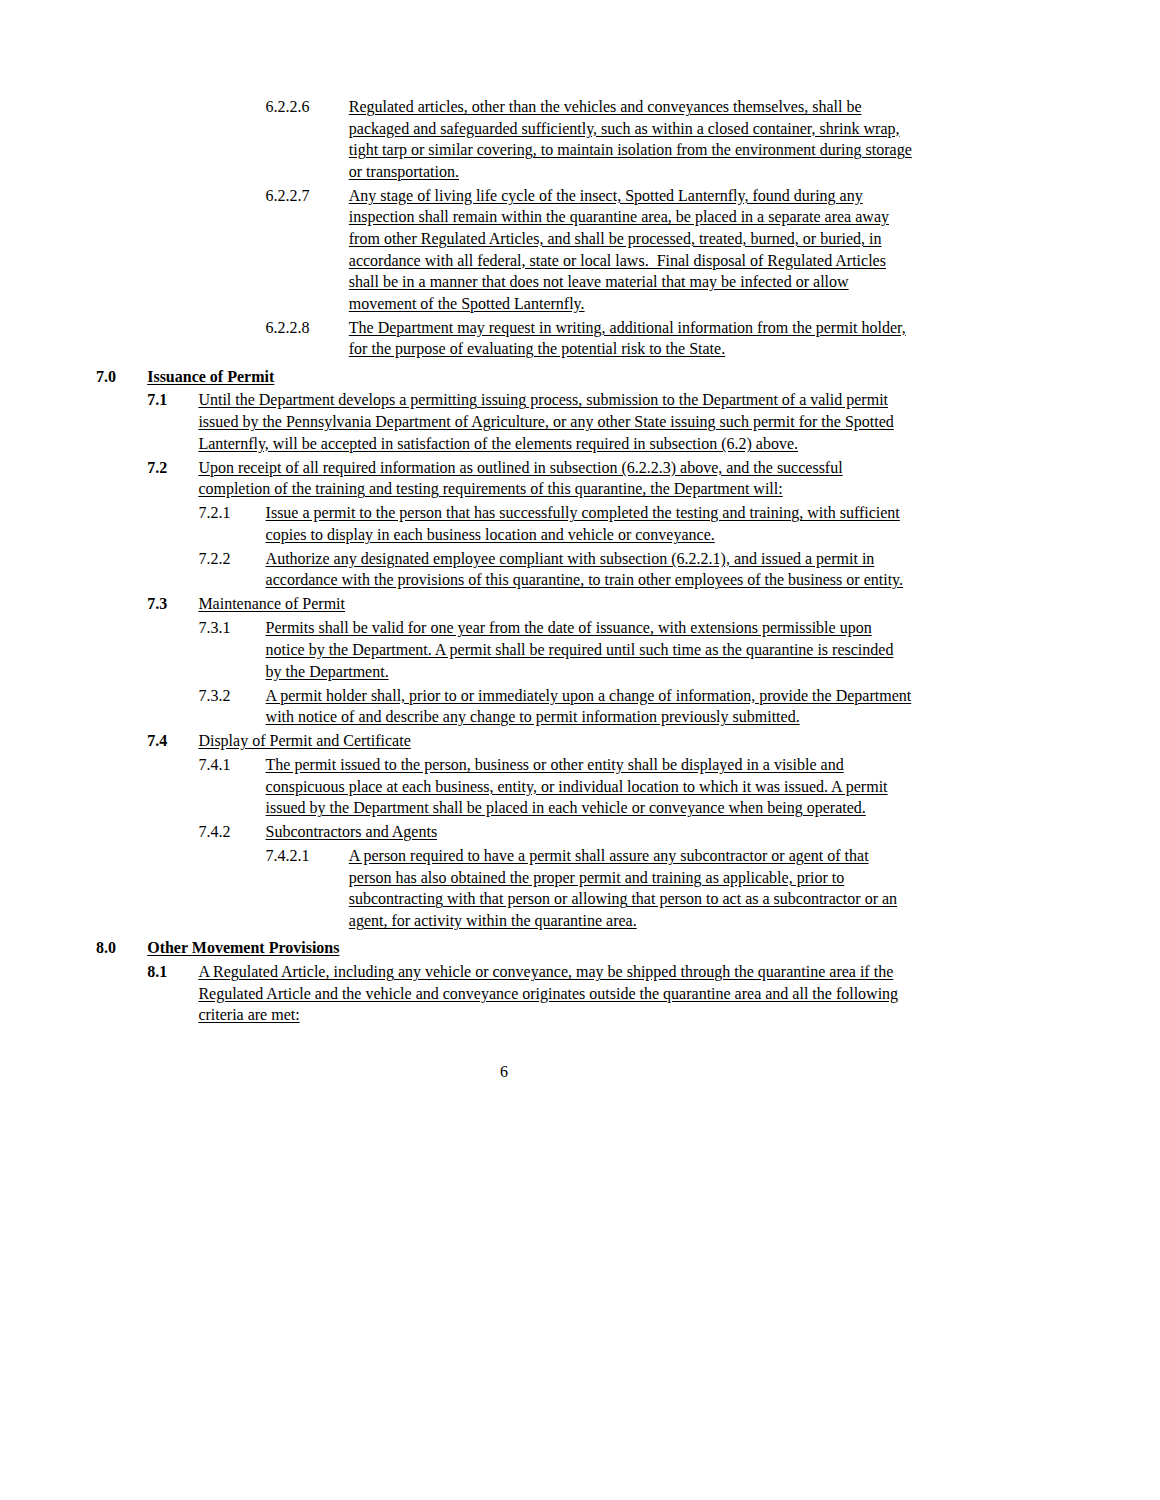6.2.2.6 Regulated articles, other than the vehicles and conveyances themselves, shall be packaged and safeguarded sufficiently, such as within a closed container, shrink wrap, tight tarp or similar covering, to maintain isolation from the environment during storage or transportation.
6.2.2.7 Any stage of living life cycle of the insect, Spotted Lanternfly, found during any inspection shall remain within the quarantine area, be placed in a separate area away from other Regulated Articles, and shall be processed, treated, burned, or buried, in accordance with all federal, state or local laws. Final disposal of Regulated Articles shall be in a manner that does not leave material that may be infected or allow movement of the Spotted Lanternfly.
6.2.2.8 The Department may request in writing, additional information from the permit holder, for the purpose of evaluating the potential risk to the State.
7.0 Issuance of Permit
7.1 Until the Department develops a permitting issuing process, submission to the Department of a valid permit issued by the Pennsylvania Department of Agriculture, or any other State issuing such permit for the Spotted Lanternfly, will be accepted in satisfaction of the elements required in subsection (6.2) above.
7.2 Upon receipt of all required information as outlined in subsection (6.2.2.3) above, and the successful completion of the training and testing requirements of this quarantine, the Department will:
7.2.1 Issue a permit to the person that has successfully completed the testing and training, with sufficient copies to display in each business location and vehicle or conveyance.
7.2.2 Authorize any designated employee compliant with subsection (6.2.2.1), and issued a permit in accordance with the provisions of this quarantine, to train other employees of the business or entity.
7.3 Maintenance of Permit
7.3.1 Permits shall be valid for one year from the date of issuance, with extensions permissible upon notice by the Department. A permit shall be required until such time as the quarantine is rescinded by the Department.
7.3.2 A permit holder shall, prior to or immediately upon a change of information, provide the Department with notice of and describe any change to permit information previously submitted.
7.4 Display of Permit and Certificate
7.4.1 The permit issued to the person, business or other entity shall be displayed in a visible and conspicuous place at each business, entity, or individual location to which it was issued. A permit issued by the Department shall be placed in each vehicle or conveyance when being operated.
7.4.2 Subcontractors and Agents
7.4.2.1 A person required to have a permit shall assure any subcontractor or agent of that person has also obtained the proper permit and training as applicable, prior to subcontracting with that person or allowing that person to act as a subcontractor or an agent, for activity within the quarantine area.
8.0 Other Movement Provisions
8.1 A Regulated Article, including any vehicle or conveyance, may be shipped through the quarantine area if the Regulated Article and the vehicle and conveyance originates outside the quarantine area and all the following criteria are met:
6